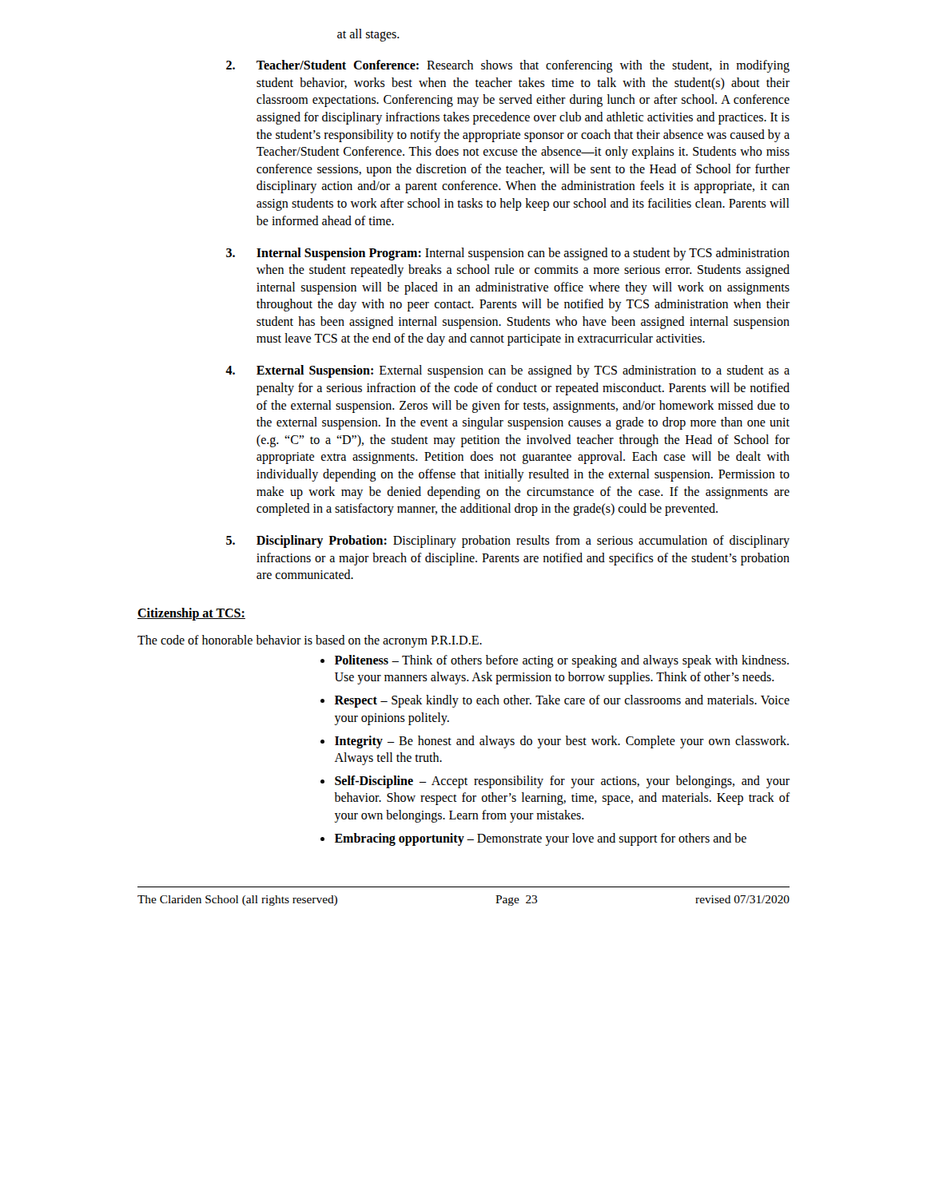at all stages.
2. Teacher/Student Conference: Research shows that conferencing with the student, in modifying student behavior, works best when the teacher takes time to talk with the student(s) about their classroom expectations. Conferencing may be served either during lunch or after school. A conference assigned for disciplinary infractions takes precedence over club and athletic activities and practices. It is the student’s responsibility to notify the appropriate sponsor or coach that their absence was caused by a Teacher/Student Conference. This does not excuse the absence—it only explains it. Students who miss conference sessions, upon the discretion of the teacher, will be sent to the Head of School for further disciplinary action and/or a parent conference. When the administration feels it is appropriate, it can assign students to work after school in tasks to help keep our school and its facilities clean. Parents will be informed ahead of time.
3. Internal Suspension Program: Internal suspension can be assigned to a student by TCS administration when the student repeatedly breaks a school rule or commits a more serious error. Students assigned internal suspension will be placed in an administrative office where they will work on assignments throughout the day with no peer contact. Parents will be notified by TCS administration when their student has been assigned internal suspension. Students who have been assigned internal suspension must leave TCS at the end of the day and cannot participate in extracurricular activities.
4. External Suspension: External suspension can be assigned by TCS administration to a student as a penalty for a serious infraction of the code of conduct or repeated misconduct. Parents will be notified of the external suspension. Zeros will be given for tests, assignments, and/or homework missed due to the external suspension. In the event a singular suspension causes a grade to drop more than one unit (e.g. “C” to a “D”), the student may petition the involved teacher through the Head of School for appropriate extra assignments. Petition does not guarantee approval. Each case will be dealt with individually depending on the offense that initially resulted in the external suspension. Permission to make up work may be denied depending on the circumstance of the case. If the assignments are completed in a satisfactory manner, the additional drop in the grade(s) could be prevented.
5. Disciplinary Probation: Disciplinary probation results from a serious accumulation of disciplinary infractions or a major breach of discipline. Parents are notified and specifics of the student’s probation are communicated.
Citizenship at TCS:
The code of honorable behavior is based on the acronym P.R.I.D.E.
Politeness – Think of others before acting or speaking and always speak with kindness. Use your manners always. Ask permission to borrow supplies. Think of other’s needs.
Respect – Speak kindly to each other. Take care of our classrooms and materials. Voice your opinions politely.
Integrity – Be honest and always do your best work. Complete your own classwork. Always tell the truth.
Self-Discipline – Accept responsibility for your actions, your belongings, and your behavior. Show respect for other’s learning, time, space, and materials. Keep track of your own belongings. Learn from your mistakes.
Embracing opportunity – Demonstrate your love and support for others and be
The Clariden School (all rights reserved) Page 23 revised 07/31/2020